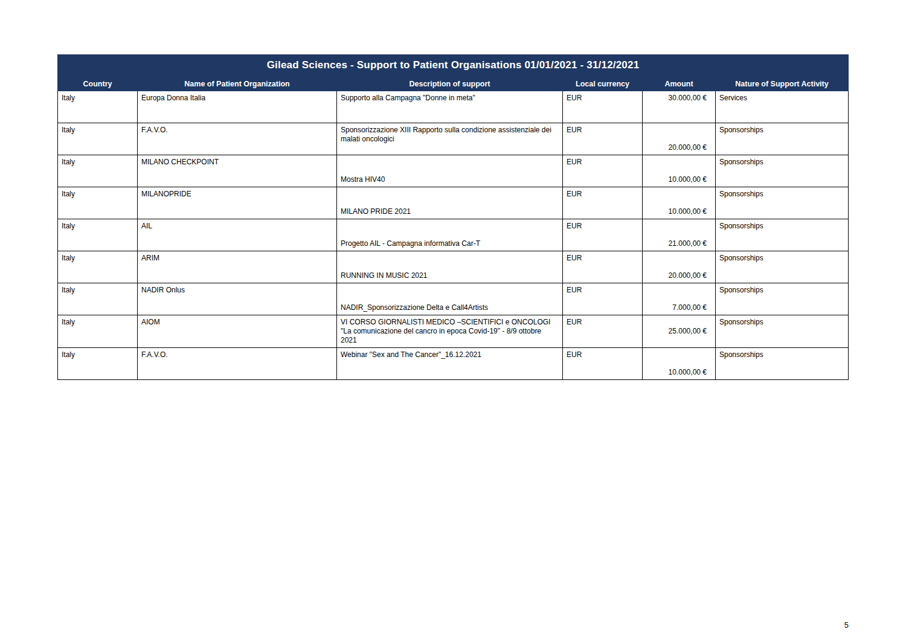Gilead Sciences - Support to Patient Organisations 01/01/2021 - 31/12/2021
| Country | Name of Patient Organization | Description of support | Local currency | Amount | Nature of Support Activity |
| --- | --- | --- | --- | --- | --- |
| Italy | Europa Donna Italia | Supporto alla Campagna "Donne in meta" | EUR | 30.000,00 € | Services |
| Italy | F.A.V.O. | Sponsorizzazione XIII Rapporto sulla condizione assistenziale dei malati oncologici | EUR | 20.000,00 € | Sponsorships |
| Italy | MILANO CHECKPOINT | Mostra HIV40 | EUR | 10.000,00 € | Sponsorships |
| Italy | MILANOPRIDE | MILANO PRIDE 2021 | EUR | 10.000,00 € | Sponsorships |
| Italy | AIL | Progetto AIL - Campagna informativa Car-T | EUR | 21.000,00 € | Sponsorships |
| Italy | ARIM | RUNNING IN MUSIC 2021 | EUR | 20.000,00 € | Sponsorships |
| Italy | NADIR Onlus | NADIR_Sponsorizzazione Delta e Call4Artists | EUR | 7.000,00 € | Sponsorships |
| Italy | AIOM | VI CORSO GIORNALISTI MEDICO –SCIENTIFICI e ONCOLOGI "La comunicazione del cancro in epoca Covid-19" - 8/9 ottobre 2021 | EUR | 25.000,00 € | Sponsorships |
| Italy | F.A.V.O. | Webinar "Sex and The Cancer"_16.12.2021 | EUR | 10.000,00 € | Sponsorships |
5